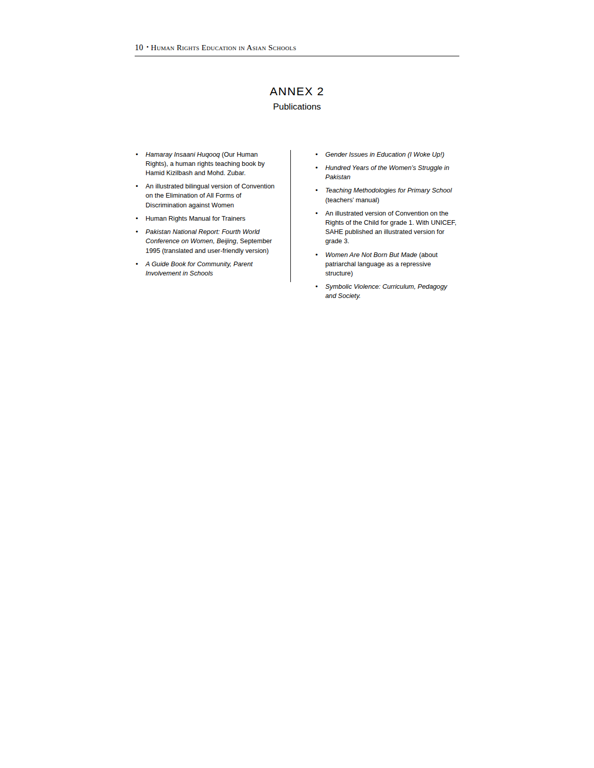10•Human Rights Education in Asian Schools
ANNEX 2
Publications
Hamaray Insaani Huqooq (Our Human Rights), a human rights teaching book by Hamid Kizilbash and Mohd. Zubar.
An illustrated bilingual version of Convention on the Elimination of All Forms of Discrimination against Women
Human Rights Manual for Trainers
Pakistan National Report: Fourth World Conference on Women, Beijing, September 1995 (translated and user-friendly version)
A Guide Book for Community, Parent Involvement in Schools
Gender Issues in Education (I Woke Up!)
Hundred Years of the Women’s Struggle in Pakistan
Teaching Methodologies for Primary School (teachers’ manual)
An illustrated version of Convention on the Rights of the Child for grade 1. With UNICEF, SAHE published an illustrated version for grade 3.
Women Are Not Born But Made (about patriarchal language as a repressive structure)
Symbolic Violence: Curriculum, Pedagogy and Society.